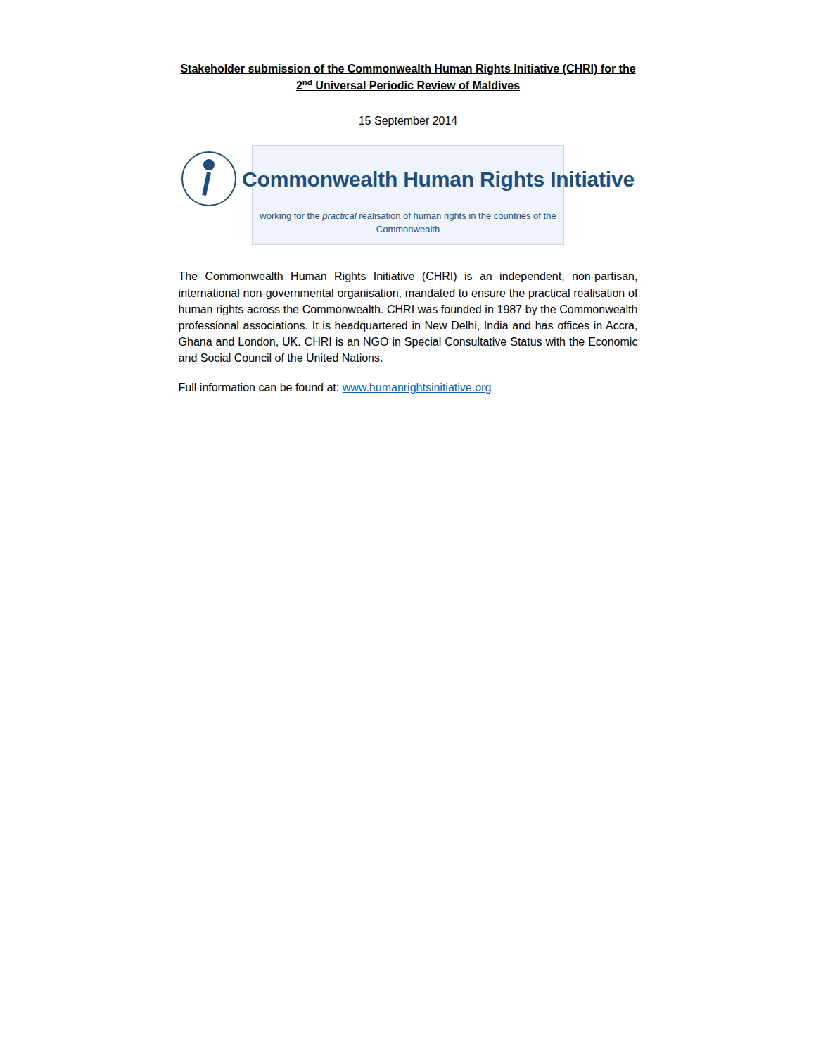Stakeholder submission of the Commonwealth Human Rights Initiative (CHRI) for the 2nd Universal Periodic Review of Maldives
15 September 2014
Commonwealth Human Rights Initiative
working for the practical realisation of human rights in the countries of the Commonwealth
The Commonwealth Human Rights Initiative (CHRI) is an independent, non-partisan, international non-governmental organisation, mandated to ensure the practical realisation of human rights across the Commonwealth. CHRI was founded in 1987 by the Commonwealth professional associations. It is headquartered in New Delhi, India and has offices in Accra, Ghana and London, UK. CHRI is an NGO in Special Consultative Status with the Economic and Social Council of the United Nations.
Full information can be found at: www.humanrightsinitiative.org